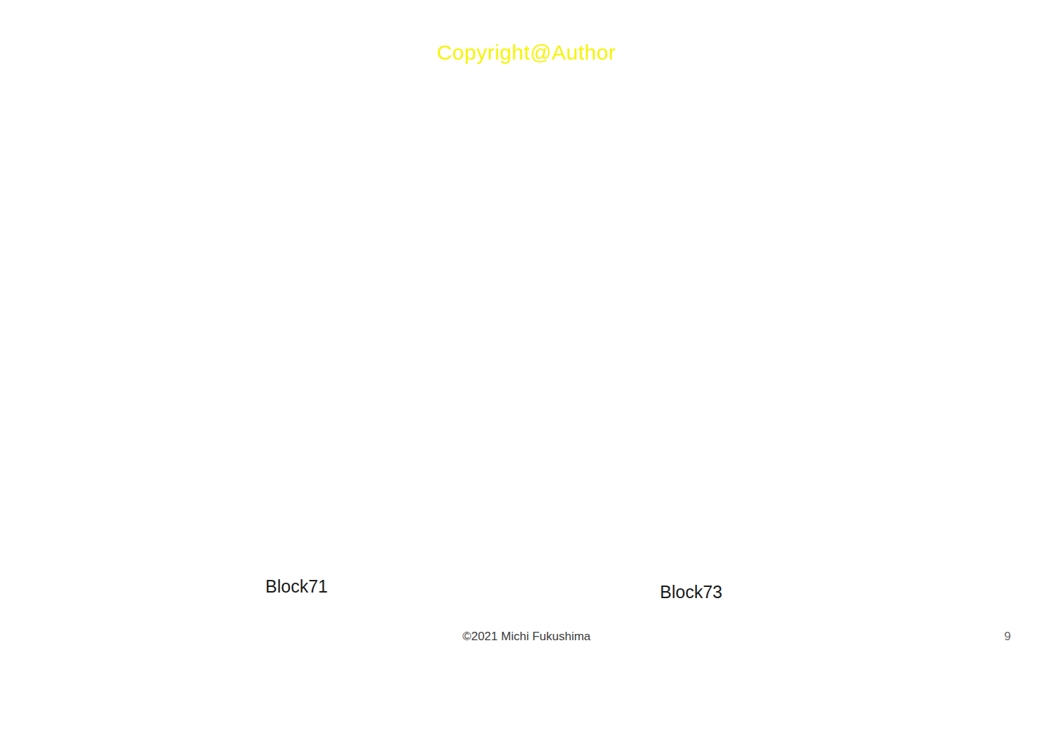Copyright@Author
Block71
Block73
©2021 Michi Fukushima
9